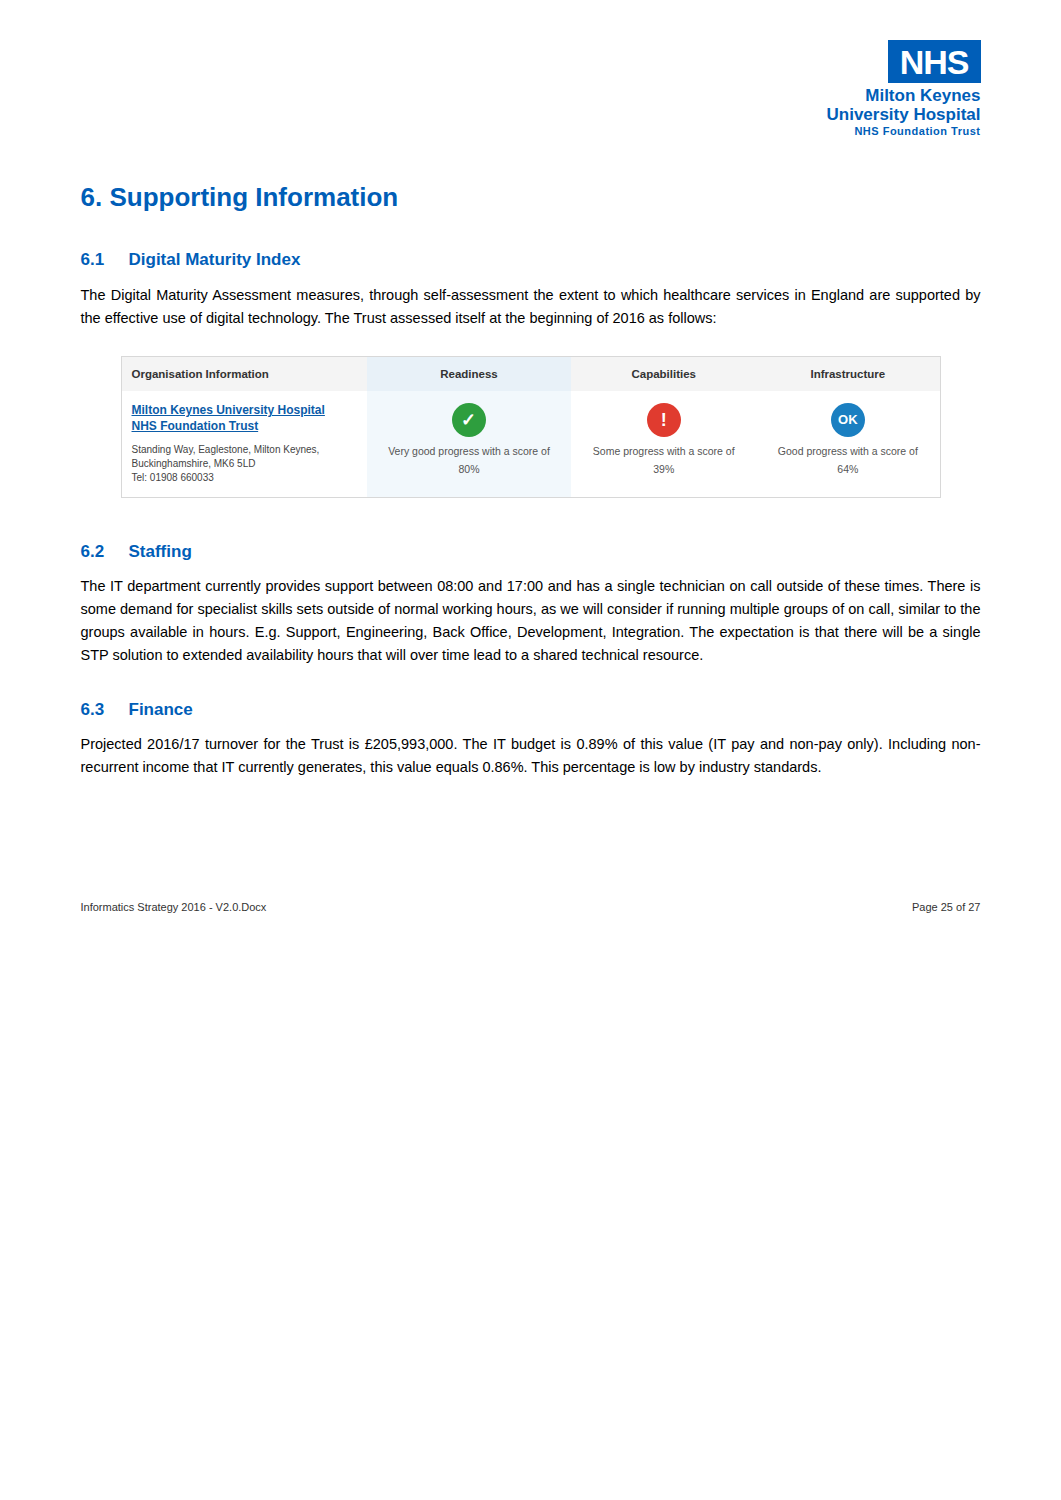NHS
Milton Keynes
University Hospital
NHS Foundation Trust
6. Supporting Information
6.1 Digital Maturity Index
The Digital Maturity Assessment measures, through self-assessment the extent to which healthcare services in England are supported by the effective use of digital technology. The Trust assessed itself at the beginning of 2016 as follows:
| Organisation Information | Readiness | Capabilities | Infrastructure |
| --- | --- | --- | --- |
| Milton Keynes University Hospital NHS Foundation Trust Standing Way, Eaglestone, Milton Keynes, Buckinghamshire, MK6 5LD Tel: 01908 660033 | ✓ Very good progress with a score of 80% | ! Some progress with a score of 39% | OK Good progress with a score of 64% |
6.2 Staffing
The IT department currently provides support between 08:00 and 17:00 and has a single technician on call outside of these times. There is some demand for specialist skills sets outside of normal working hours, as we will consider if running multiple groups of on call, similar to the groups available in hours. E.g. Support, Engineering, Back Office, Development, Integration. The expectation is that there will be a single STP solution to extended availability hours that will over time lead to a shared technical resource.
6.3 Finance
Projected 2016/17 turnover for the Trust is £205,993,000. The IT budget is 0.89% of this value (IT pay and non-pay only). Including non-recurrent income that IT currently generates, this value equals 0.86%. This percentage is low by industry standards.
Informatics Strategy 2016 - V2.0.Docx Page 25 of 27